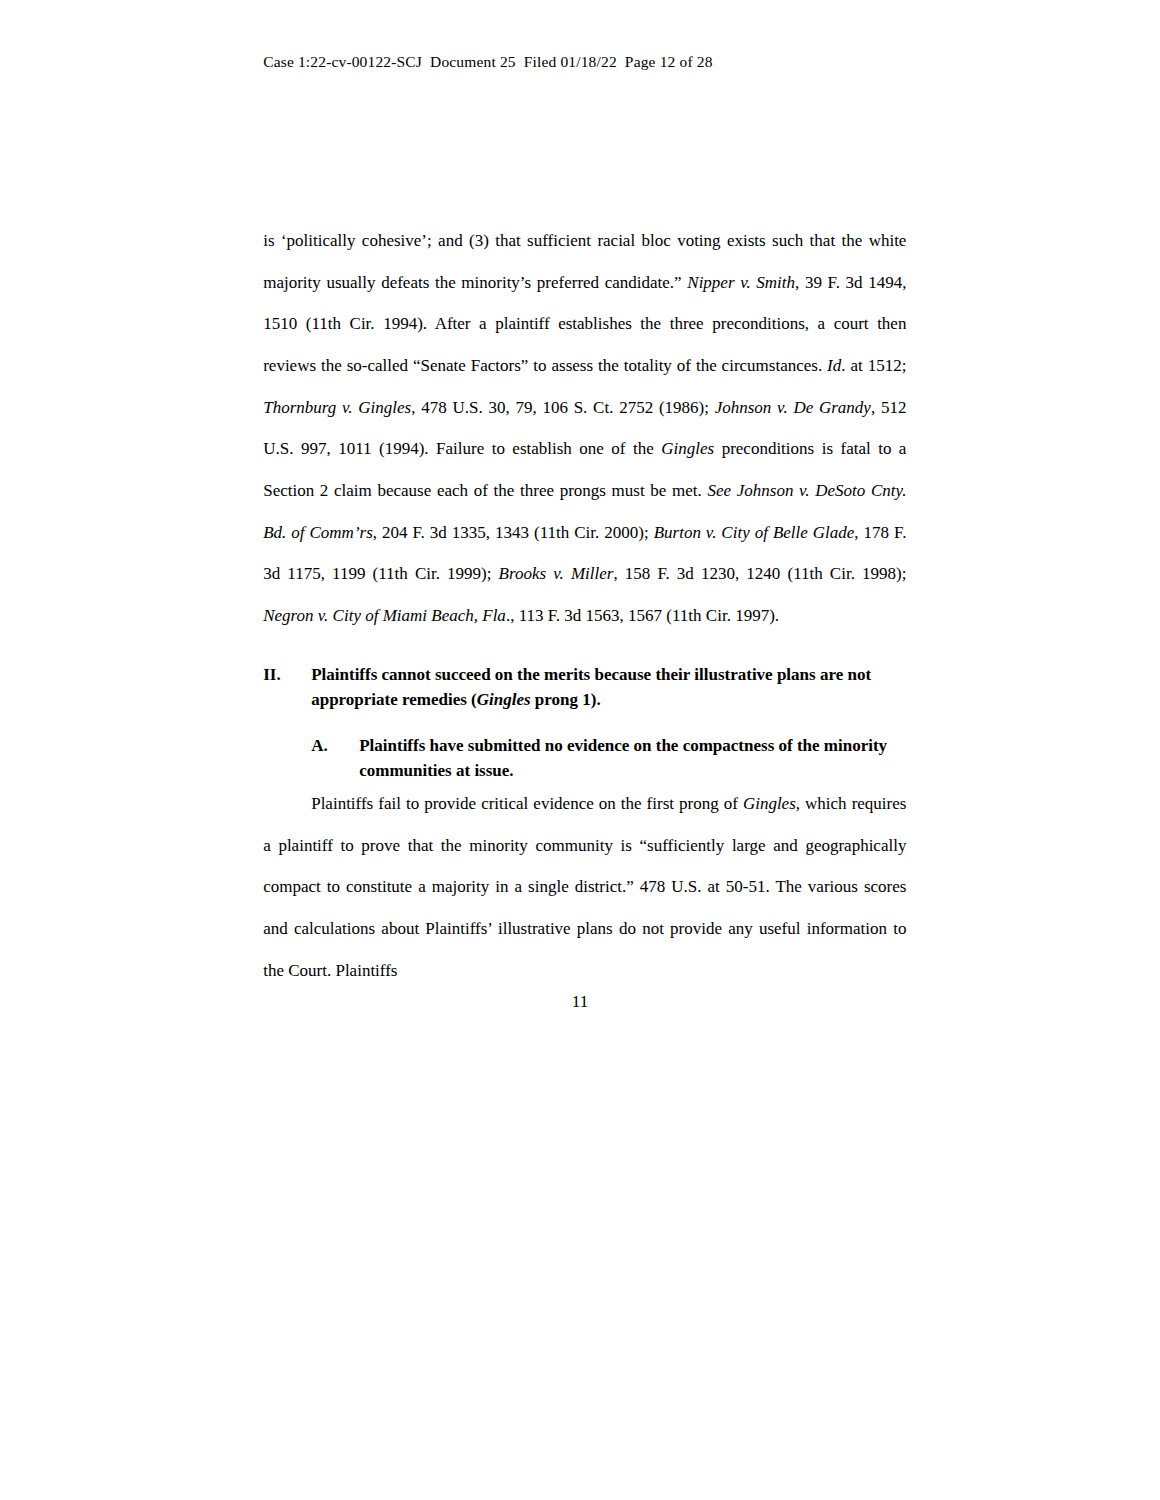Case 1:22-cv-00122-SCJ Document 25 Filed 01/18/22 Page 12 of 28
is ‘politically cohesive’; and (3) that sufficient racial bloc voting exists such that the white majority usually defeats the minority’s preferred candidate.” Nipper v. Smith, 39 F. 3d 1494, 1510 (11th Cir. 1994). After a plaintiff establishes the three preconditions, a court then reviews the so-called “Senate Factors” to assess the totality of the circumstances. Id. at 1512; Thornburg v. Gingles, 478 U.S. 30, 79, 106 S. Ct. 2752 (1986); Johnson v. De Grandy, 512 U.S. 997, 1011 (1994). Failure to establish one of the Gingles preconditions is fatal to a Section 2 claim because each of the three prongs must be met. See Johnson v. DeSoto Cnty. Bd. of Comm’rs, 204 F. 3d 1335, 1343 (11th Cir. 2000); Burton v. City of Belle Glade, 178 F. 3d 1175, 1199 (11th Cir. 1999); Brooks v. Miller, 158 F. 3d 1230, 1240 (11th Cir. 1998); Negron v. City of Miami Beach, Fla., 113 F. 3d 1563, 1567 (11th Cir. 1997).
II.
Plaintiffs cannot succeed on the merits because their illustrative plans are not appropriate remedies (Gingles prong 1).
A.
Plaintiffs have submitted no evidence on the compactness of the minority communities at issue.
Plaintiffs fail to provide critical evidence on the first prong of Gingles, which requires a plaintiff to prove that the minority community is “sufficiently large and geographically compact to constitute a majority in a single district.” 478 U.S. at 50-51. The various scores and calculations about Plaintiffs’ illustrative plans do not provide any useful information to the Court. Plaintiffs
11